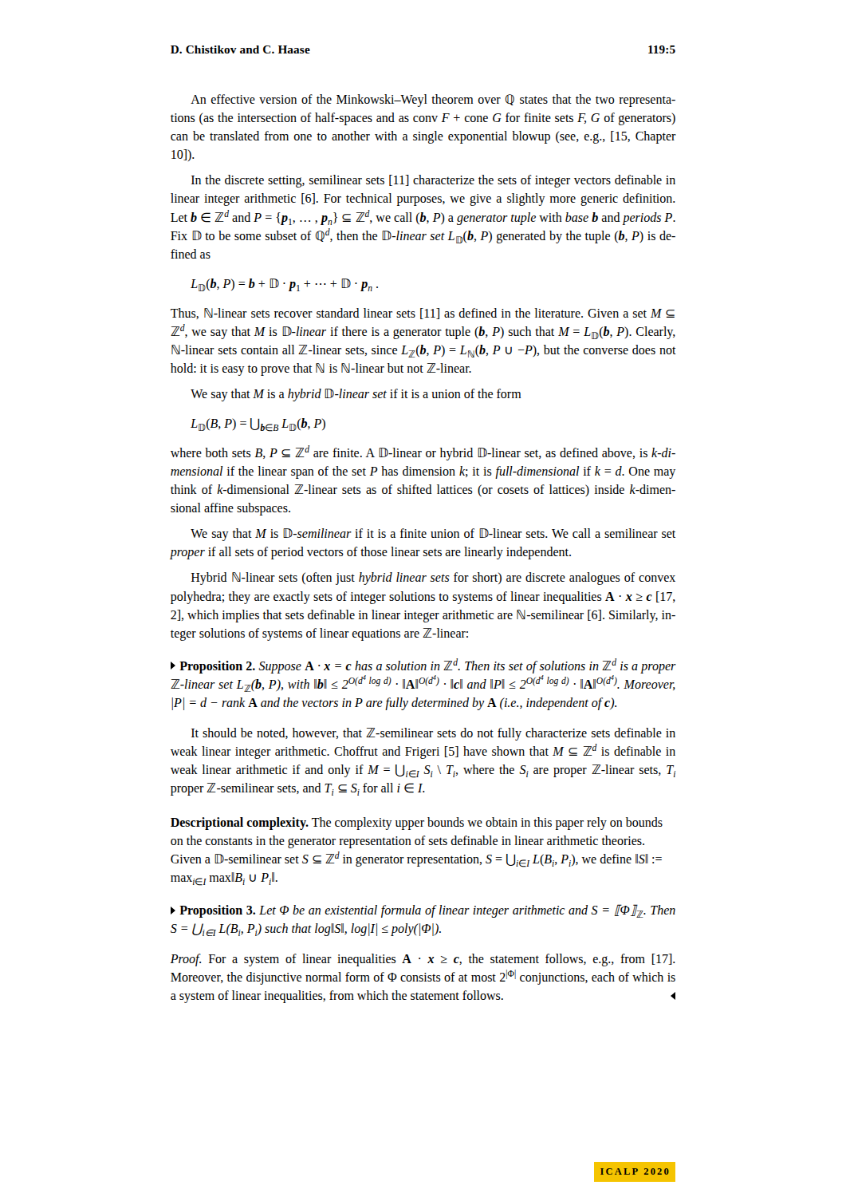D. Chistikov and C. Haase 119:5
An effective version of the Minkowski–Weyl theorem over ℚ states that the two representations (as the intersection of half-spaces and as conv F + cone G for finite sets F, G of generators) can be translated from one to another with a single exponential blowup (see, e.g., [15, Chapter 10]).
In the discrete setting, semilinear sets [11] characterize the sets of integer vectors definable in linear integer arithmetic [6]. For technical purposes, we give a slightly more generic definition. Let b ∈ ℤd and P = {p1, … , pn} ⊆ ℤd, we call (b, P) a generator tuple with base b and periods P. Fix 𝔻 to be some subset of ℚd, then the 𝔻-linear set L𝔻(b, P) generated by the tuple (b, P) is defined as
L𝔻(b, P) = b + 𝔻 · p1 + ⋯ + 𝔻 · pn .
Thus, ℕ-linear sets recover standard linear sets [11] as defined in the literature. Given a set M ⊆ ℤd, we say that M is 𝔻-linear if there is a generator tuple (b, P) such that M = L𝔻(b, P). Clearly, ℕ-linear sets contain all ℤ-linear sets, since Lℤ(b, P) = Lℕ(b, P ∪ −P), but the converse does not hold: it is easy to prove that ℕ is ℕ-linear but not ℤ-linear.
We say that M is a hybrid 𝔻-linear set if it is a union of the form
L𝔻(B, P) = ⋃b∈B L𝔻(b, P)
where both sets B, P ⊆ ℤd are finite. A 𝔻-linear or hybrid 𝔻-linear set, as defined above, is k-dimensional if the linear span of the set P has dimension k; it is full-dimensional if k = d. One may think of k-dimensional ℤ-linear sets as of shifted lattices (or cosets of lattices) inside k-dimensional affine subspaces.
We say that M is 𝔻-semilinear if it is a finite union of 𝔻-linear sets. We call a semilinear set proper if all sets of period vectors of those linear sets are linearly independent.
Hybrid ℕ-linear sets (often just hybrid linear sets for short) are discrete analogues of convex polyhedra; they are exactly sets of integer solutions to systems of linear inequalities A · x ≥ c [17, 2], which implies that sets definable in linear integer arithmetic are ℕ-semilinear [6]. Similarly, integer solutions of systems of linear equations are ℤ-linear:
Proposition 2. Suppose A · x = c has a solution in ℤd. Then its set of solutions in ℤd is a proper ℤ-linear set Lℤ(b, P), with ‖b‖ ≤ 2O(d4 log d) · ‖A‖O(d4) · ‖c‖ and ‖P‖ ≤ 2O(d4 log d) · ‖A‖O(d4). Moreover, |P| = d − rank A and the vectors in P are fully determined by A (i.e., independent of c).
It should be noted, however, that ℤ-semilinear sets do not fully characterize sets definable in weak linear integer arithmetic. Choffrut and Frigeri [5] have shown that M ⊆ ℤd is definable in weak linear arithmetic if and only if M = ⋃i∈I Si \ Ti, where the Si are proper ℤ-linear sets, Ti proper ℤ-semilinear sets, and Ti ⊆ Si for all i ∈ I.
Descriptional complexity.
The complexity upper bounds we obtain in this paper rely on bounds on the constants in the generator representation of sets definable in linear arithmetic theories. Given a 𝔻-semilinear set S ⊆ ℤd in generator representation, S = ⋃i∈I L(Bi, Pi), we define ‖S‖ := maxi∈I max‖Bi ∪ Pi‖.
Proposition 3. Let Φ be an existential formula of linear integer arithmetic and S = ⟦Φ⟧ℤ. Then S = ⋃i∈I L(Bi, Pi) such that log‖S‖, log|I| ≤ poly(|Φ|).
Proof. For a system of linear inequalities A · x ≥ c, the statement follows, e.g., from [17]. Moreover, the disjunctive normal form of Φ consists of at most 2|Φ| conjunctions, each of which is a system of linear inequalities, from which the statement follows.
ICALP 2020